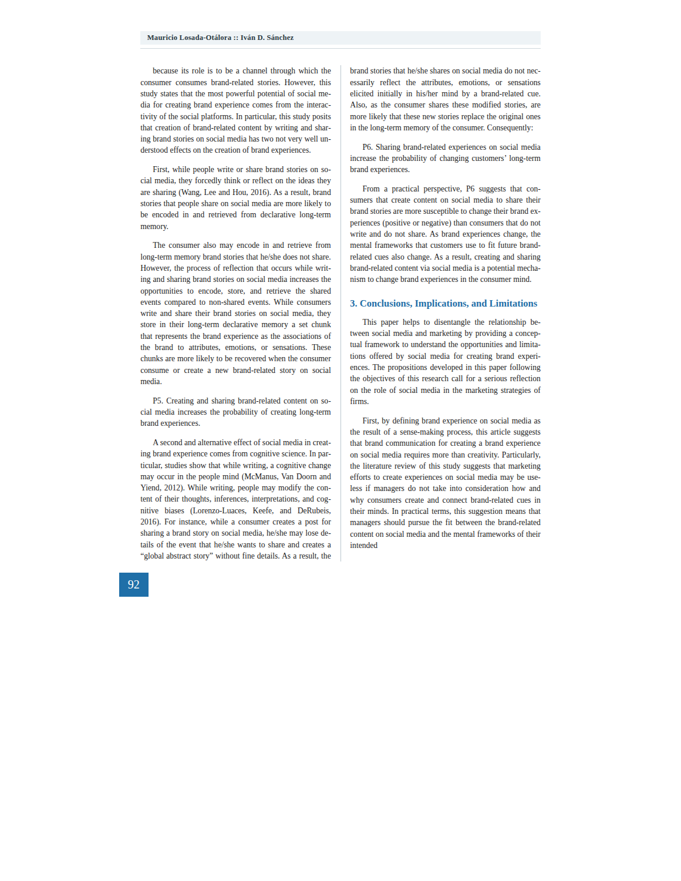Mauricio Losada-Otálora :: Iván D. Sánchez
because its role is to be a channel through which the consumer consumes brand-related stories. However, this study states that the most powerful potential of social media for creating brand experience comes from the interactivity of the social platforms. In particular, this study posits that creation of brand-related content by writing and sharing brand stories on social media has two not very well understood effects on the creation of brand experiences.
First, while people write or share brand stories on social media, they forcedly think or reflect on the ideas they are sharing (Wang, Lee and Hou, 2016). As a result, brand stories that people share on social media are more likely to be encoded in and retrieved from declarative long-term memory.
The consumer also may encode in and retrieve from long-term memory brand stories that he/she does not share. However, the process of reflection that occurs while writing and sharing brand stories on social media increases the opportunities to encode, store, and retrieve the shared events compared to non-shared events. While consumers write and share their brand stories on social media, they store in their long-term declarative memory a set chunk that represents the brand experience as the associations of the brand to attributes, emotions, or sensations. These chunks are more likely to be recovered when the consumer consume or create a new brand-related story on social media.
P5. Creating and sharing brand-related content on social media increases the probability of creating long-term brand experiences.
A second and alternative effect of social media in creating brand experience comes from cognitive science. In particular, studies show that while writing, a cognitive change may occur in the people mind (McManus, Van Doorn and Yiend, 2012). While writing, people may modify the content of their thoughts, inferences, interpretations, and cognitive biases (Lorenzo-Luaces, Keefe, and DeRubeis, 2016). For instance, while a consumer creates a post for sharing a brand story on social media, he/she may lose details of the event that he/she wants to share and creates a “global abstract story” without fine details. As a result, the brand stories that he/she shares on social media do not necessarily reflect the attributes, emotions, or sensations elicited initially in his/her mind by a brand-related cue. Also, as the consumer shares these modified stories, are more likely that these new stories replace the original ones in the long-term memory of the consumer. Consequently:
P6. Sharing brand-related experiences on social media increase the probability of changing customers’ long-term brand experiences.
From a practical perspective, P6 suggests that consumers that create content on social media to share their brand stories are more susceptible to change their brand experiences (positive or negative) than consumers that do not write and do not share. As brand experiences change, the mental frameworks that customers use to fit future brand-related cues also change. As a result, creating and sharing brand-related content via social media is a potential mechanism to change brand experiences in the consumer mind.
3. Conclusions, Implications, and Limitations
This paper helps to disentangle the relationship between social media and marketing by providing a conceptual framework to understand the opportunities and limitations offered by social media for creating brand experiences. The propositions developed in this paper following the objectives of this research call for a serious reflection on the role of social media in the marketing strategies of firms.
First, by defining brand experience on social media as the result of a sense-making process, this article suggests that brand communication for creating a brand experience on social media requires more than creativity. Particularly, the literature review of this study suggests that marketing efforts to create experiences on social media may be useless if managers do not take into consideration how and why consumers create and connect brand-related cues in their minds. In practical terms, this suggestion means that managers should pursue the fit between the brand-related content on social media and the mental frameworks of their intended
92